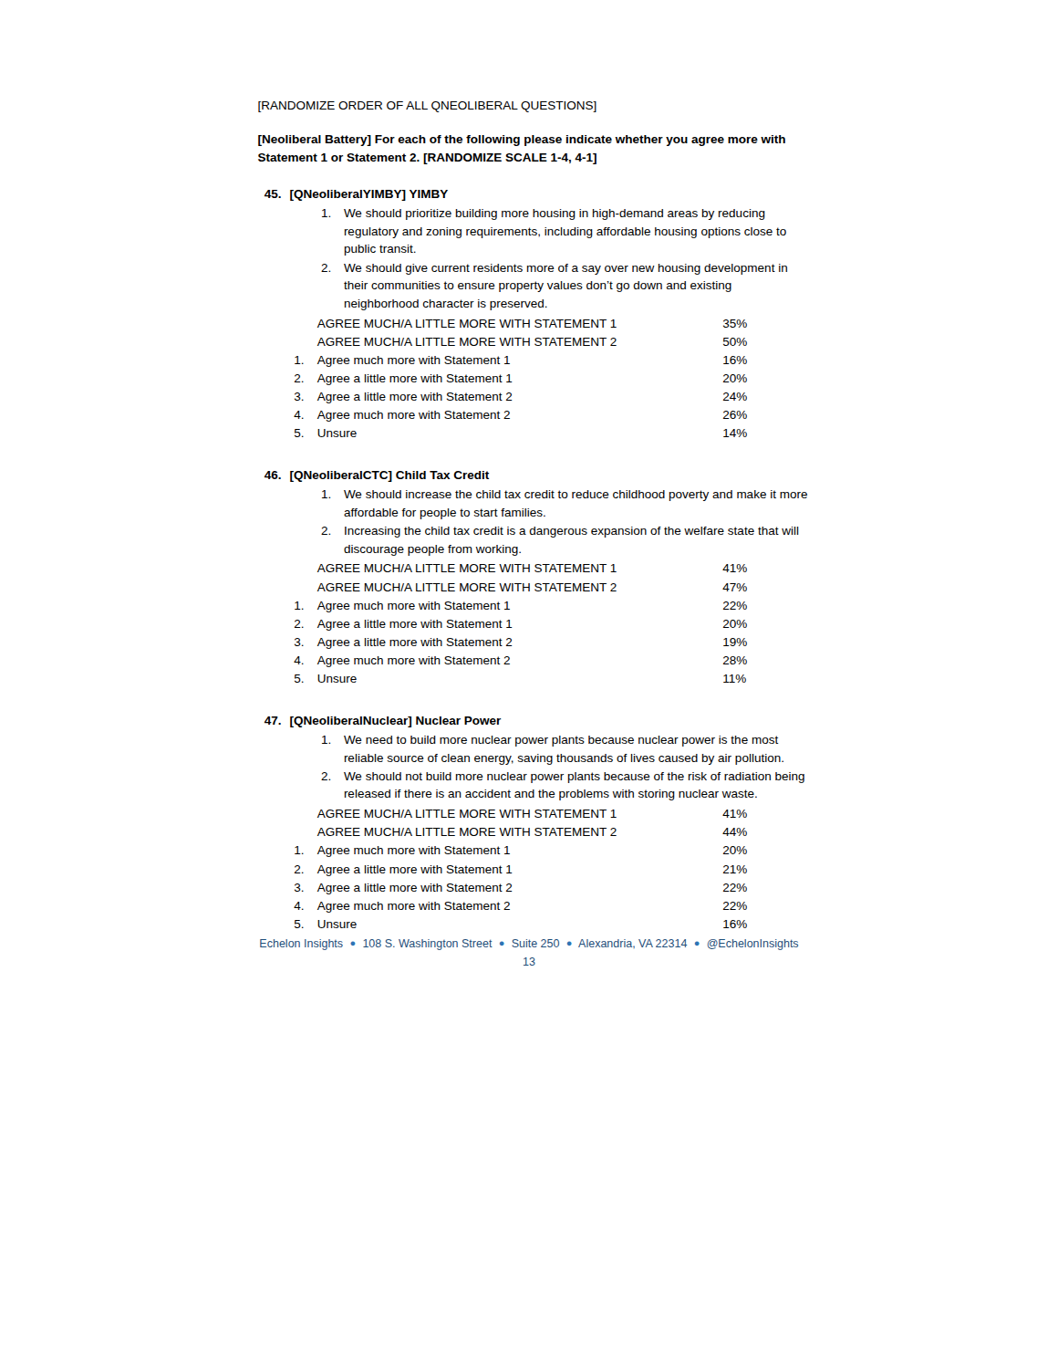[RANDOMIZE ORDER OF ALL QNEOLIBERAL QUESTIONS]
[Neoliberal Battery] For each of the following please indicate whether you agree more with Statement 1 or Statement 2. [RANDOMIZE SCALE 1-4, 4-1]
[QNeoliberalYIMBY] YIMBY
We should prioritize building more housing in high-demand areas by reducing regulatory and zoning requirements, including affordable housing options close to public transit.
We should give current residents more of a say over new housing development in their communities to ensure property values don’t go down and existing neighborhood character is preserved.
| | AGREE MUCH/A LITTLE MORE WITH STATEMENT 1 | 35% |
| | AGREE MUCH/A LITTLE MORE WITH STATEMENT 2 | 50% |
| 1. | Agree much more with Statement 1 | 16% |
| 2. | Agree a little more with Statement 1 | 20% |
| 3. | Agree a little more with Statement 2 | 24% |
| 4. | Agree much more with Statement 2 | 26% |
| 5. | Unsure | 14% |
[QNeoliberalCTC] Child Tax Credit
We should increase the child tax credit to reduce childhood poverty and make it more affordable for people to start families.
Increasing the child tax credit is a dangerous expansion of the welfare state that will discourage people from working.
| | AGREE MUCH/A LITTLE MORE WITH STATEMENT 1 | 41% |
| | AGREE MUCH/A LITTLE MORE WITH STATEMENT 2 | 47% |
| 1. | Agree much more with Statement 1 | 22% |
| 2. | Agree a little more with Statement 1 | 20% |
| 3. | Agree a little more with Statement 2 | 19% |
| 4. | Agree much more with Statement 2 | 28% |
| 5. | Unsure | 11% |
[QNeoliberalNuclear] Nuclear Power
We need to build more nuclear power plants because nuclear power is the most reliable source of clean energy, saving thousands of lives caused by air pollution.
We should not build more nuclear power plants because of the risk of radiation being released if there is an accident and the problems with storing nuclear waste.
| | AGREE MUCH/A LITTLE MORE WITH STATEMENT 1 | 41% |
| | AGREE MUCH/A LITTLE MORE WITH STATEMENT 2 | 44% |
| 1. | Agree much more with Statement 1 | 20% |
| 2. | Agree a little more with Statement 1 | 21% |
| 3. | Agree a little more with Statement 2 | 22% |
| 4. | Agree much more with Statement 2 | 22% |
| 5. | Unsure | 16% |
Echelon Insights ● 108 S. Washington Street ● Suite 250 ● Alexandria, VA 22314 ● @EchelonInsights
13